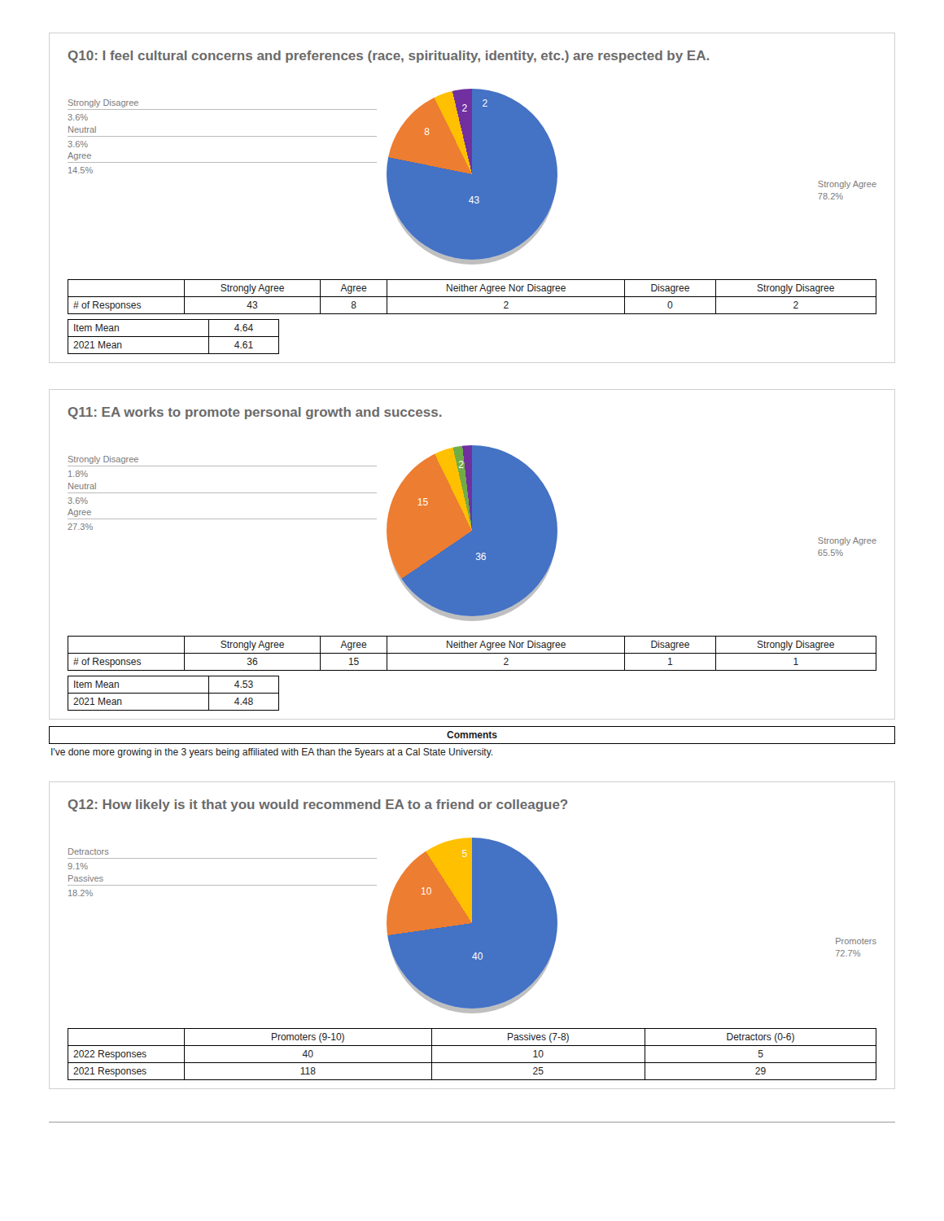Q10: I feel cultural concerns and preferences (race, spirituality, identity, etc.) are respected by EA.
Strongly Disagree
3.6%
Neutral
3.6%
Agree
14.5%
Strongly Agree
78.2%
43 8 2 2
| | Strongly Agree | Agree | Neither Agree Nor Disagree | Disagree | Strongly Disagree |
| --- | --- | --- | --- | --- | --- |
| # of Responses | 43 | 8 | 2 | 0 | 2 |
| Item Mean | 4.64 |
| 2021 Mean | 4.61 |
Q11: EA works to promote personal growth and success.
Strongly Disagree
1.8%
Neutral
3.6%
Agree
27.3%
Strongly Agree
65.5%
36 15 2
| | Strongly Agree | Agree | Neither Agree Nor Disagree | Disagree | Strongly Disagree |
| --- | --- | --- | --- | --- | --- |
| # of Responses | 36 | 15 | 2 | 1 | 1 |
| Item Mean | 4.53 |
| 2021 Mean | 4.48 |
Comments
I've done more growing in the 3 years being affiliated with EA than the 5years at a Cal State University.
Q12: How likely is it that you would recommend EA to a friend or colleague?
Detractors
9.1%
Passives
18.2%
Promoters
72.7%
40 10 5
| | Promoters (9-10) | Passives (7-8) | Detractors (0-6) |
| --- | --- | --- | --- |
| 2022 Responses | 40 | 10 | 5 |
| 2021 Responses | 118 | 25 | 29 |